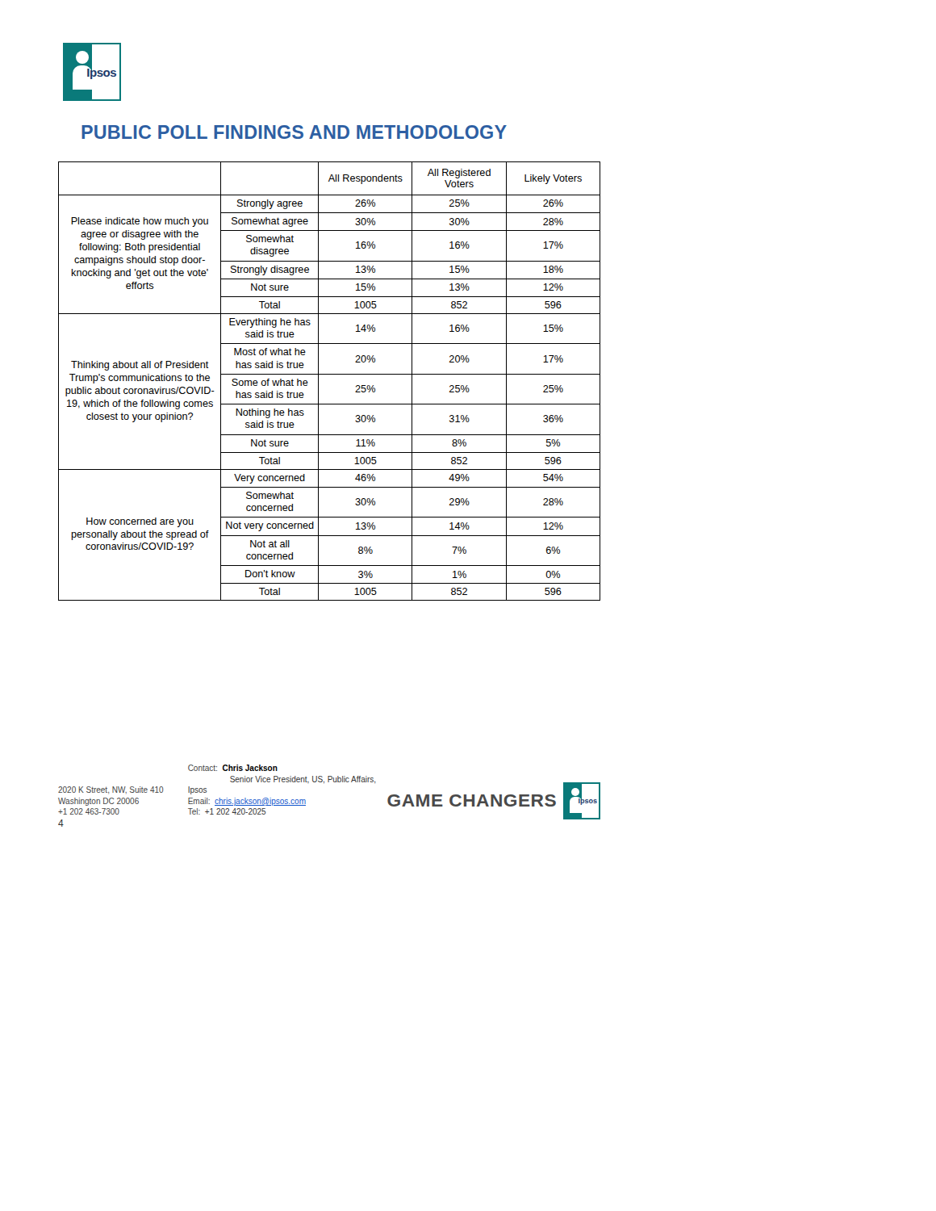Ipsos
PUBLIC POLL FINDINGS AND METHODOLOGY
| | | All Respondents | All Registered Voters | Likely Voters |
| --- | --- | --- | --- | --- |
| Please indicate how much you agree or disagree with the following: Both presidential campaigns should stop door-knocking and 'get out the vote' efforts | Strongly agree | 26% | 25% | 26% |
| Somewhat agree | 30% | 30% | 28% |
| Somewhat disagree | 16% | 16% | 17% |
| Strongly disagree | 13% | 15% | 18% |
| Not sure | 15% | 13% | 12% |
| Total | 1005 | 852 | 596 |
| Thinking about all of President Trump's communications to the public about coronavirus/COVID-19, which of the following comes closest to your opinion? | Everything he has said is true | 14% | 16% | 15% |
| Most of what he has said is true | 20% | 20% | 17% |
| Some of what he has said is true | 25% | 25% | 25% |
| Nothing he has said is true | 30% | 31% | 36% |
| Not sure | 11% | 8% | 5% |
| Total | 1005 | 852 | 596 |
| How concerned are you personally about the spread of coronavirus/COVID-19? | Very concerned | 46% | 49% | 54% |
| Somewhat concerned | 30% | 29% | 28% |
| Not very concerned | 13% | 14% | 12% |
| Not at all concerned | 8% | 7% | 6% |
| Don't know | 3% | 1% | 0% |
| Total | 1005 | 852 | 596 |
2020 K Street, NW, Suite 410
Washington DC 20006
+1 202 463-7300
Contact: Chris Jackson
Senior Vice President, US, Public Affairs, Ipsos
Email: chris.jackson@ipsos.com
Tel: +1 202 420-2025
GAME CHANGERS
Ipsos
4